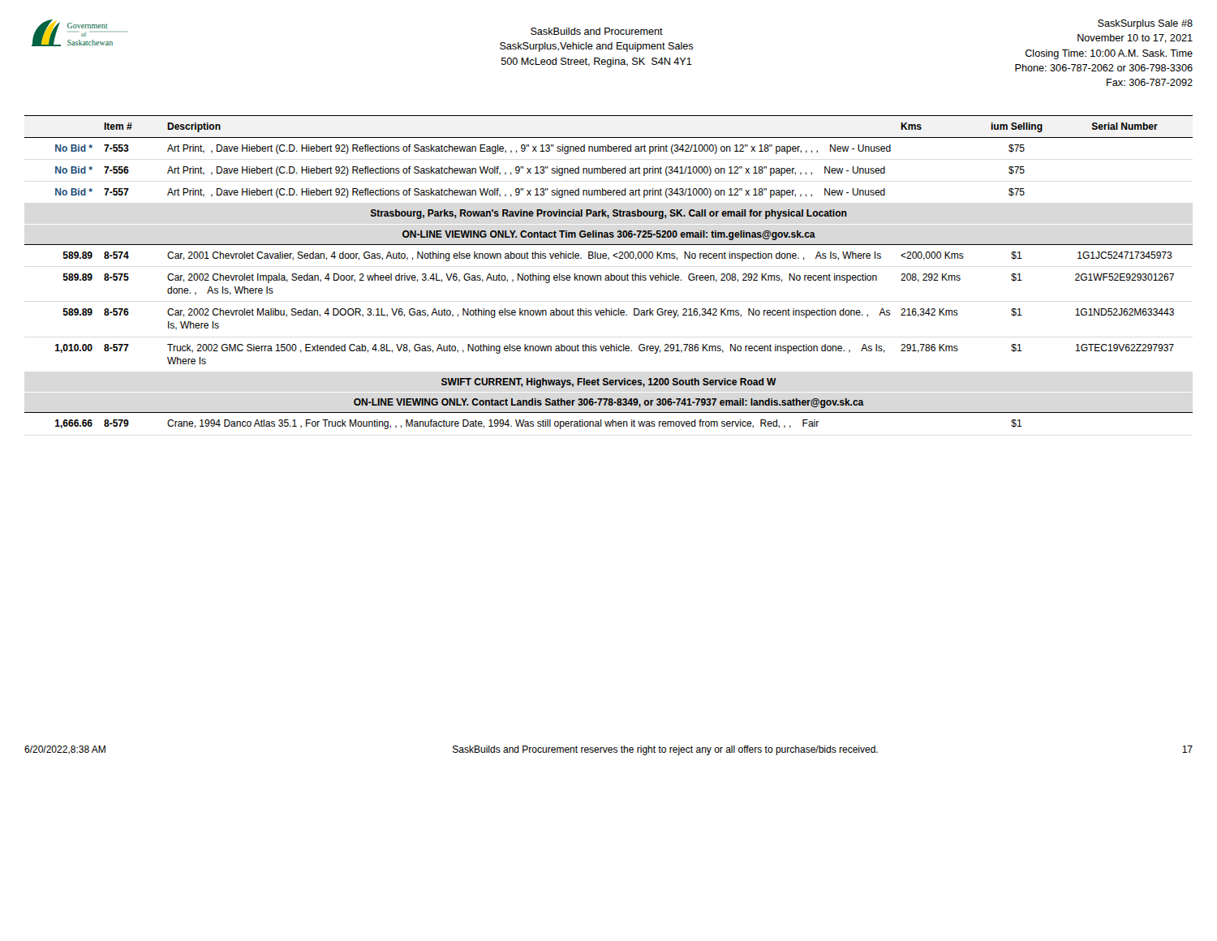Government of Saskatchewan
SaskBuilds and Procurement
SaskSurplus,Vehicle and Equipment Sales
500 McLeod Street, Regina, SK S4N 4Y1
SaskSurplus Sale #8
November 10 to 17, 2021
Closing Time: 10:00 A.M. Sask. Time
Phone: 306-787-2062 or 306-798-3306
Fax: 306-787-2092
| | Item # | Description | Kms | ium Selling | Serial Number |
| --- | --- | --- | --- | --- | --- |
| No Bid * | 7-553 | Art Print, , Dave Hiebert (C.D. Hiebert 92) Reflections of Saskatchewan Eagle, , , 9" x 13" signed numbered art print (342/1000) on 12" x 18" paper, , , , New - Unused | | $75 | |
| No Bid * | 7-556 | Art Print, , Dave Hiebert (C.D. Hiebert 92) Reflections of Saskatchewan Wolf, , , 9" x 13" signed numbered art print (341/1000) on 12" x 18" paper, , , , New - Unused | | $75 | |
| No Bid * | 7-557 | Art Print, , Dave Hiebert (C.D. Hiebert 92) Reflections of Saskatchewan Wolf, , , 9" x 13" signed numbered art print (343/1000) on 12" x 18" paper, , , , New - Unused | | $75 | |
| Strasbourg, Parks, Rowan's Ravine Provincial Park, Strasbourg, SK. Call or email for physical Location |
| ON-LINE VIEWING ONLY. Contact Tim Gelinas 306-725-5200 email: tim.gelinas@gov.sk.ca |
| 589.89 | 8-574 | Car, 2001 Chevrolet Cavalier, Sedan, 4 door, Gas, Auto, , Nothing else known about this vehicle. Blue, <200,000 Kms, No recent inspection done. , As Is, Where Is | <200,000 Kms | $1 | 1G1JC524717345973 |
| 589.89 | 8-575 | Car, 2002 Chevrolet Impala, Sedan, 4 Door, 2 wheel drive, 3.4L, V6, Gas, Auto, , Nothing else known about this vehicle. Green, 208, 292 Kms, No recent inspection done. , As Is, Where Is | 208, 292 Kms | $1 | 2G1WF52E929301267 |
| 589.89 | 8-576 | Car, 2002 Chevrolet Malibu, Sedan, 4 DOOR, 3.1L, V6, Gas, Auto, , Nothing else known about this vehicle. Dark Grey, 216,342 Kms, No recent inspection done. , As Is, Where Is | 216,342 Kms | $1 | 1G1ND52J62M633443 |
| 1,010.00 | 8-577 | Truck, 2002 GMC Sierra 1500 , Extended Cab, 4.8L, V8, Gas, Auto, , Nothing else known about this vehicle. Grey, 291,786 Kms, No recent inspection done. , As Is, Where Is | 291,786 Kms | $1 | 1GTEC19V62Z297937 |
| SWIFT CURRENT, Highways, Fleet Services, 1200 South Service Road W |
| ON-LINE VIEWING ONLY. Contact Landis Sather 306-778-8349, or 306-741-7937 email: landis.sather@gov.sk.ca |
| 1,666.66 | 8-579 | Crane, 1994 Danco Atlas 35.1 , For Truck Mounting, , , Manufacture Date, 1994. Was still operational when it was removed from service, Red, , , Fair | | $1 | |
6/20/2022,8:38 AM
SaskBuilds and Procurement reserves the right to reject any or all offers to purchase/bids received.
17